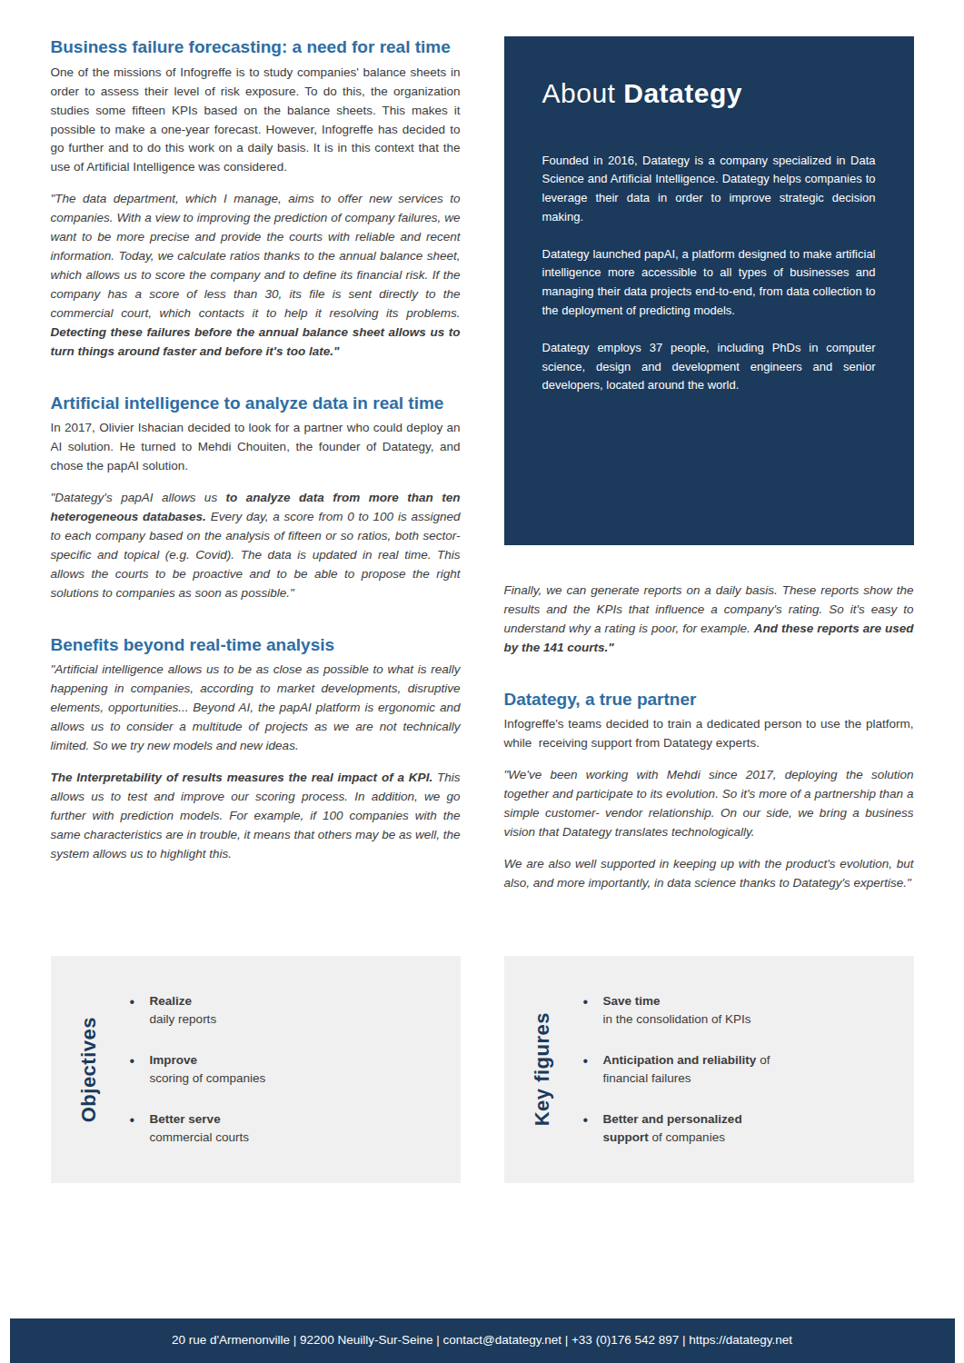Business failure forecasting: a need for real time
One of the missions of Infogreffe is to study companies' balance sheets in order to assess their level of risk exposure. To do this, the organization studies some fifteen KPIs based on the balance sheets. This makes it possible to make a one-year forecast. However, Infogreffe has decided to go further and to do this work on a daily basis. It is in this context that the use of Artificial Intelligence was considered.
"The data department, which I manage, aims to offer new services to companies. With a view to improving the prediction of company failures, we want to be more precise and provide the courts with reliable and recent information. Today, we calculate ratios thanks to the annual balance sheet, which allows us to score the company and to define its financial risk. If the company has a score of less than 30, its file is sent directly to the commercial court, which contacts it to help it resolving its problems. Detecting these failures before the annual balance sheet allows us to turn things around faster and before it's too late."
Artificial intelligence to analyze data in real time
In 2017, Olivier Ishacian decided to look for a partner who could deploy an AI solution. He turned to Mehdi Chouiten, the founder of Datategy, and chose the papAI solution.
"Datategy's papAI allows us to analyze data from more than ten heterogeneous databases. Every day, a score from 0 to 100 is assigned to each company based on the analysis of fifteen or so ratios, both sector-specific and topical (e.g. Covid). The data is updated in real time. This allows the courts to be proactive and to be able to propose the right solutions to companies as soon as possible."
Benefits beyond real-time analysis
"Artificial intelligence allows us to be as close as possible to what is really happening in companies, according to market developments, disruptive elements, opportunities... Beyond AI, the papAI platform is ergonomic and allows us to consider a multitude of projects as we are not technically limited. So we try new models and new ideas.
The Interpretability of results measures the real impact of a KPI. This allows us to test and improve our scoring process. In addition, we go further with prediction models. For example, if 100 companies with the same characteristics are in trouble, it means that others may be as well, the system allows us to highlight this.
About Datategy
Founded in 2016, Datategy is a company specialized in Data Science and Artificial Intelligence. Datategy helps companies to leverage their data in order to improve strategic decision making.
Datategy launched papAI, a platform designed to make artificial intelligence more accessible to all types of businesses and managing their data projects end-to-end, from data collection to the deployment of predicting models.
Datategy employs 37 people, including PhDs in computer science, design and development engineers and senior developers, located around the world.
Finally, we can generate reports on a daily basis. These reports show the results and the KPIs that influence a company's rating. So it's easy to understand why a rating is poor, for example. And these reports are used by the 141 courts."
Datategy, a true partner
Infogreffe's teams decided to train a dedicated person to use the platform, while receiving support from Datategy experts.
"We've been working with Mehdi since 2017, deploying the solution together and participate to its evolution. So it's more of a partnership than a simple customer- vendor relationship. On our side, we bring a business vision that Datategy translates technologically.
We are also well supported in keeping up with the product's evolution, but also, and more importantly, in data science thanks to Datategy's expertise."
Objectives
Realize
daily reports
Improve
scoring of companies
Better serve
commercial courts
Key figures
Save time
in the consolidation of KPIs
Anticipation and reliability of
financial failures
Better and personalized
support of companies
20 rue d'Armenonville | 92200 Neuilly-Sur-Seine | contact@datategy.net | +33 (0)176 542 897 | https://datategy.net